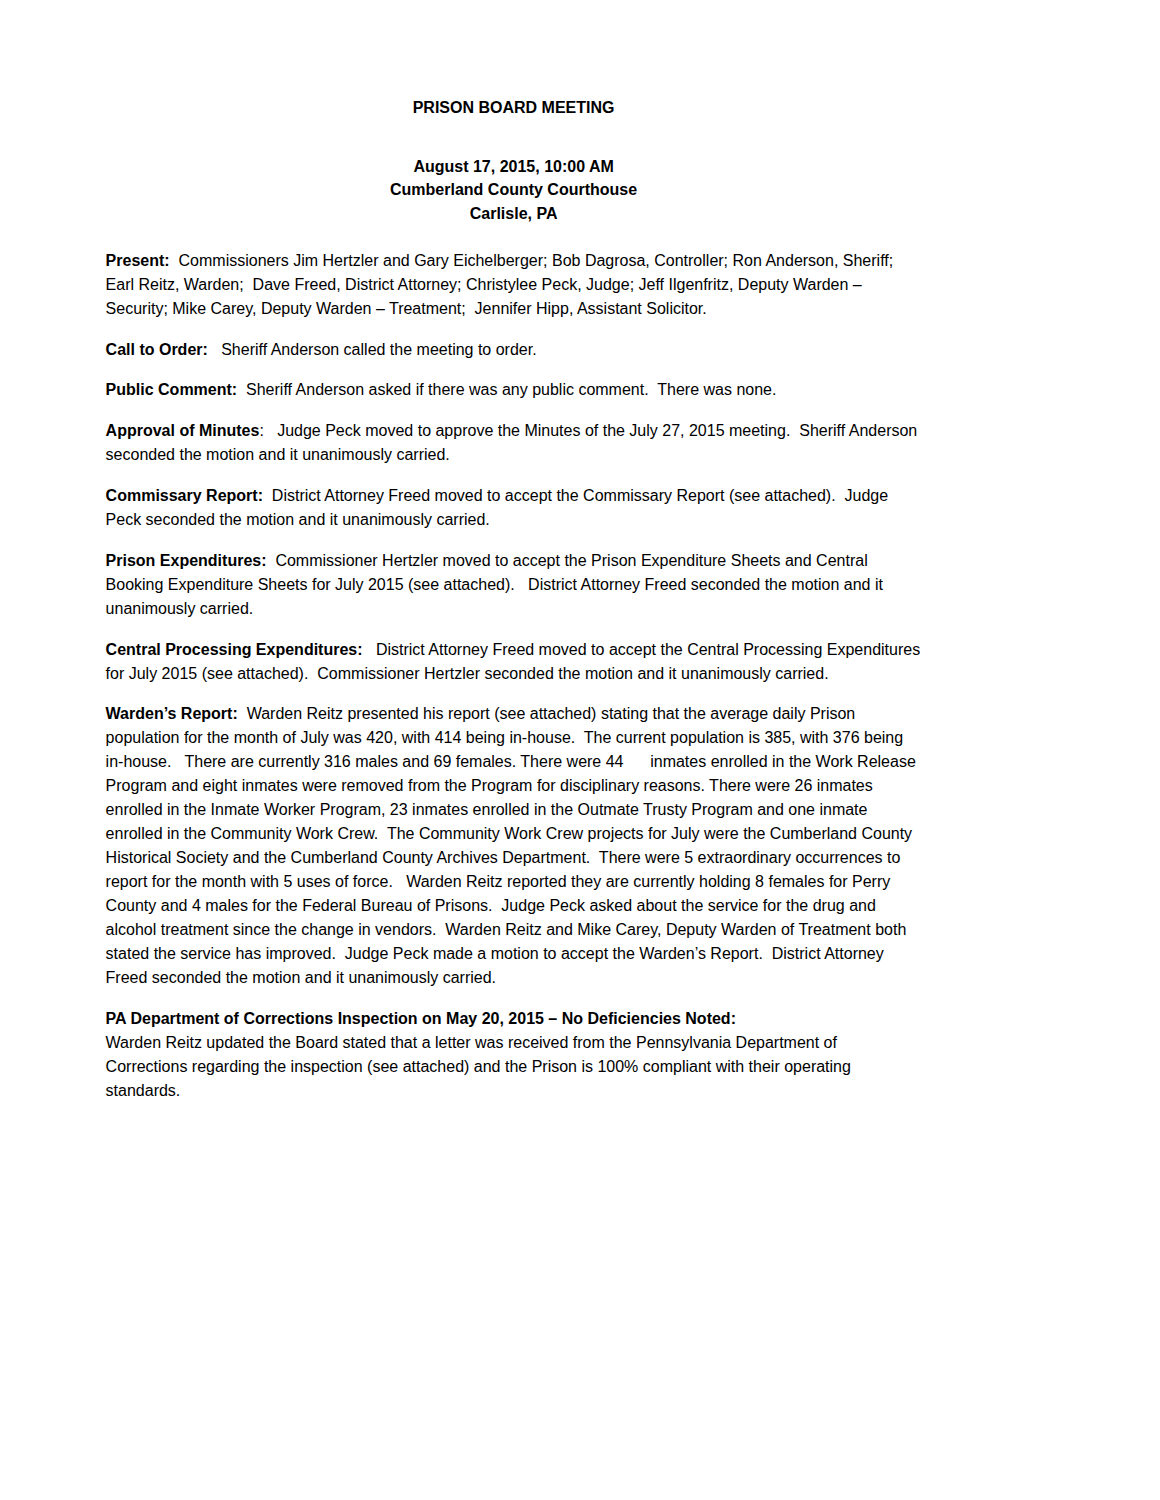PRISON BOARD MEETING
August 17, 2015, 10:00 AM
Cumberland County Courthouse
Carlisle, PA
Present: Commissioners Jim Hertzler and Gary Eichelberger; Bob Dagrosa, Controller; Ron Anderson, Sheriff; Earl Reitz, Warden; Dave Freed, District Attorney; Christylee Peck, Judge; Jeff Ilgenfritz, Deputy Warden – Security; Mike Carey, Deputy Warden – Treatment; Jennifer Hipp, Assistant Solicitor.
Call to Order: Sheriff Anderson called the meeting to order.
Public Comment: Sheriff Anderson asked if there was any public comment. There was none.
Approval of Minutes: Judge Peck moved to approve the Minutes of the July 27, 2015 meeting. Sheriff Anderson seconded the motion and it unanimously carried.
Commissary Report: District Attorney Freed moved to accept the Commissary Report (see attached). Judge Peck seconded the motion and it unanimously carried.
Prison Expenditures: Commissioner Hertzler moved to accept the Prison Expenditure Sheets and Central Booking Expenditure Sheets for July 2015 (see attached). District Attorney Freed seconded the motion and it unanimously carried.
Central Processing Expenditures: District Attorney Freed moved to accept the Central Processing Expenditures for July 2015 (see attached). Commissioner Hertzler seconded the motion and it unanimously carried.
Warden’s Report: Warden Reitz presented his report (see attached) stating that the average daily Prison population for the month of July was 420, with 414 being in-house. The current population is 385, with 376 being in-house. There are currently 316 males and 69 females. There were 44 inmates enrolled in the Work Release Program and eight inmates were removed from the Program for disciplinary reasons. There were 26 inmates enrolled in the Inmate Worker Program, 23 inmates enrolled in the Outmate Trusty Program and one inmate enrolled in the Community Work Crew. The Community Work Crew projects for July were the Cumberland County Historical Society and the Cumberland County Archives Department. There were 5 extraordinary occurrences to report for the month with 5 uses of force. Warden Reitz reported they are currently holding 8 females for Perry County and 4 males for the Federal Bureau of Prisons. Judge Peck asked about the service for the drug and alcohol treatment since the change in vendors. Warden Reitz and Mike Carey, Deputy Warden of Treatment both stated the service has improved. Judge Peck made a motion to accept the Warden’s Report. District Attorney Freed seconded the motion and it unanimously carried.
PA Department of Corrections Inspection on May 20, 2015 – No Deficiencies Noted:
Warden Reitz updated the Board stated that a letter was received from the Pennsylvania Department of Corrections regarding the inspection (see attached) and the Prison is 100% compliant with their operating standards.